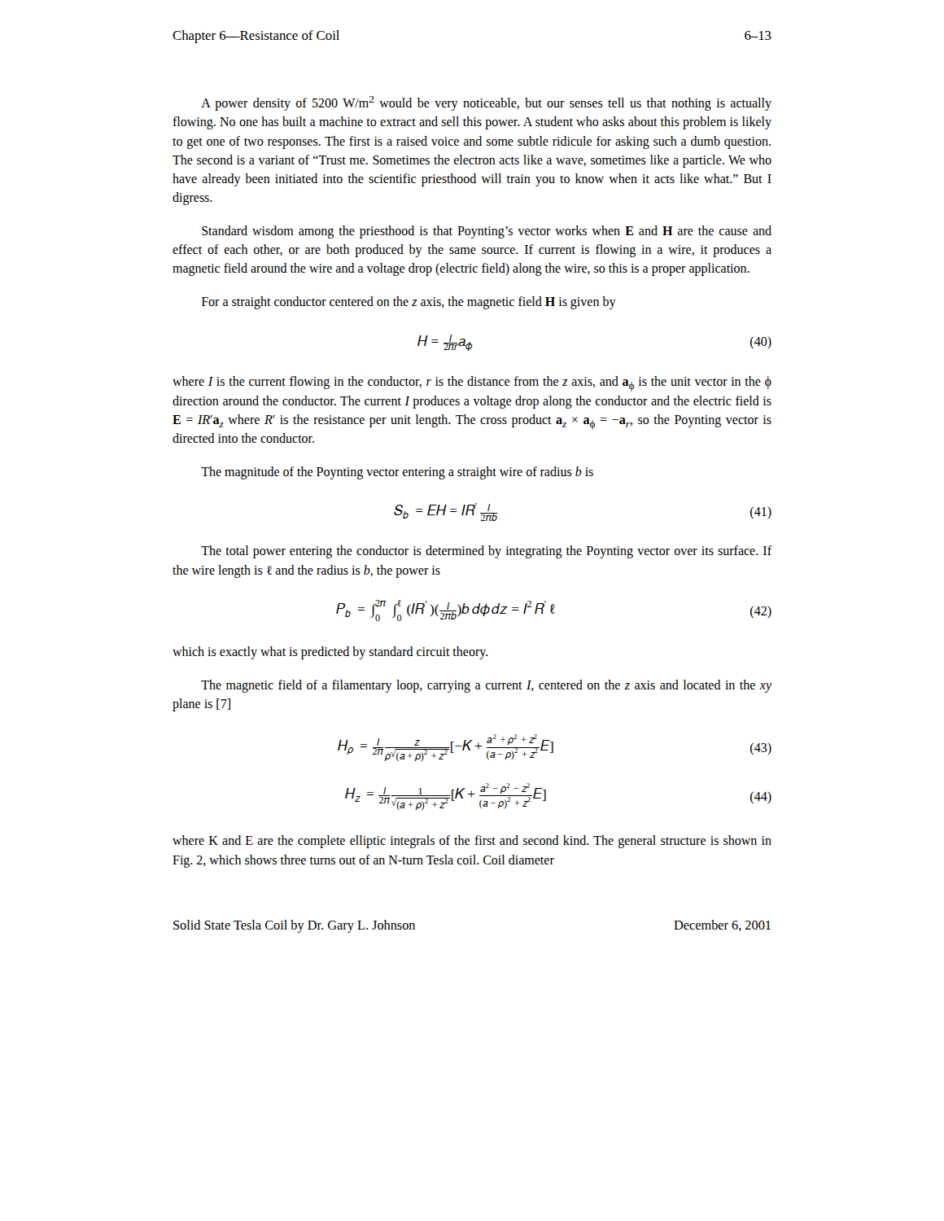Chapter 6—Resistance of Coil 6–13
A power density of 5200 W/m2 would be very noticeable, but our senses tell us that nothing is actually flowing. No one has built a machine to extract and sell this power. A student who asks about this problem is likely to get one of two responses. The first is a raised voice and some subtle ridicule for asking such a dumb question. The second is a variant of “Trust me. Sometimes the electron acts like a wave, sometimes like a particle. We who have already been initiated into the scientific priesthood will train you to know when it acts like what.” But I digress.
Standard wisdom among the priesthood is that Poynting’s vector works when E and H are the cause and effect of each other, or are both produced by the same source. If current is flowing in a wire, it produces a magnetic field around the wire and a voltage drop (electric field) along the wire, so this is a proper application.
For a straight conductor centered on the z axis, the magnetic field H is given by
H = I2πr aϕ (40)
where I is the current flowing in the conductor, r is the distance from the z axis, and aϕ is the unit vector in the ϕ direction around the conductor. The current I produces a voltage drop along the conductor and the electric field is E = IR′az where R′ is the resistance per unit length. The cross product az × aϕ = −ar, so the Poynting vector is directed into the conductor.
The magnitude of the Poynting vector entering a straight wire of radius b is
Sb = EH = IR′ I2πb (41)
The total power entering the conductor is determined by integrating the Poynting vector over its surface. If the wire length is ℓ and the radius is b, the power is
Pb = ∫02π ∫0ℓ (IR′) (I2πb) bdϕ dz = I2 R′ ℓ (42)
which is exactly what is predicted by standard circuit theory.
The magnetic field of a filamentary loop, carrying a current I, centered on the z axis and located in the xy plane is [7]
Hρ = I2π z ρ(a+ρ)2+z2 [ −K + a2+ρ2+z2 (a−ρ)2+z2 E ] (43)
Hz = I2π 1 (a+ρ)2+z2 [ K + a2−ρ2−z2 (a−ρ)2+z2 E ] (44)
where K and E are the complete elliptic integrals of the first and second kind. The general structure is shown in Fig. 2, which shows three turns out of an N-turn Tesla coil. Coil diameter
Solid State Tesla Coil by Dr. Gary L. Johnson December 6, 2001